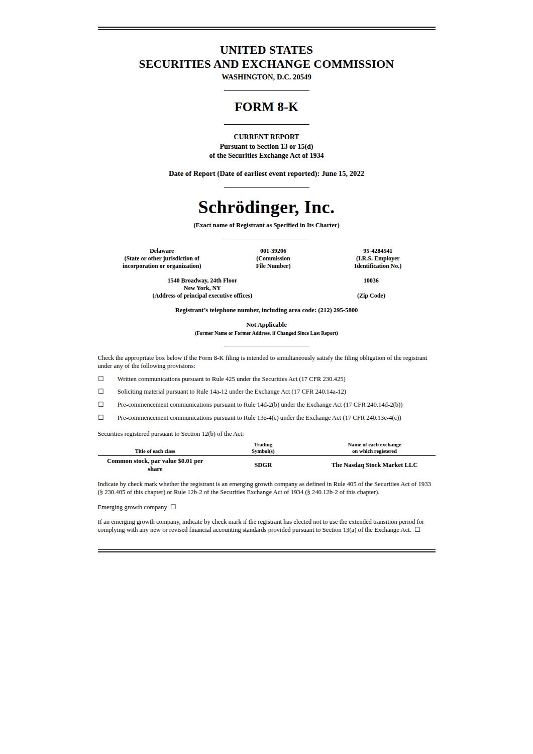UNITED STATES
SECURITIES AND EXCHANGE COMMISSION
WASHINGTON, D.C. 20549
FORM 8-K
CURRENT REPORT
Pursuant to Section 13 or 15(d)
of the Securities Exchange Act of 1934
Date of Report (Date of earliest event reported): June 15, 2022
Schrödinger, Inc.
(Exact name of Registrant as Specified in Its Charter)
| Delaware | 001-39206 | 95-4284541 |
| (State or other jurisdiction of incorporation or organization) | (Commission File Number) | (I.R.S. Employer Identification No.) |
| 1540 Broadway, 24th Floor New York, NY | 10036 |
| (Address of principal executive offices) | (Zip Code) |
Registrant’s telephone number, including area code: (212) 295-5800
Not Applicable
(Former Name or Former Address, if Changed Since Last Report)
Check the appropriate box below if the Form 8-K filing is intended to simultaneously satisfy the filing obligation of the registrant under any of the following provisions:
☐Written communications pursuant to Rule 425 under the Securities Act (17 CFR 230.425)
☐Soliciting material pursuant to Rule 14a-12 under the Exchange Act (17 CFR 240.14a-12)
☐Pre-commencement communications pursuant to Rule 14d-2(b) under the Exchange Act (17 CFR 240.14d-2(b))
☐Pre-commencement communications pursuant to Rule 13e-4(c) under the Exchange Act (17 CFR 240.13e-4(c))
Securities registered pursuant to Section 12(b) of the Act:
| Title of each class | Trading Symbol(s) | Name of each exchange on which registered |
| --- | --- | --- |
| Common stock, par value $0.01 per share | SDGR | The Nasdaq Stock Market LLC |
Indicate by check mark whether the registrant is an emerging growth company as defined in Rule 405 of the Securities Act of 1933 (§ 230.405 of this chapter) or Rule 12b-2 of the Securities Exchange Act of 1934 (§ 240.12b-2 of this chapter).
Emerging growth company ☐
If an emerging growth company, indicate by check mark if the registrant has elected not to use the extended transition period for complying with any new or revised financial accounting standards provided pursuant to Section 13(a) of the Exchange Act. ☐